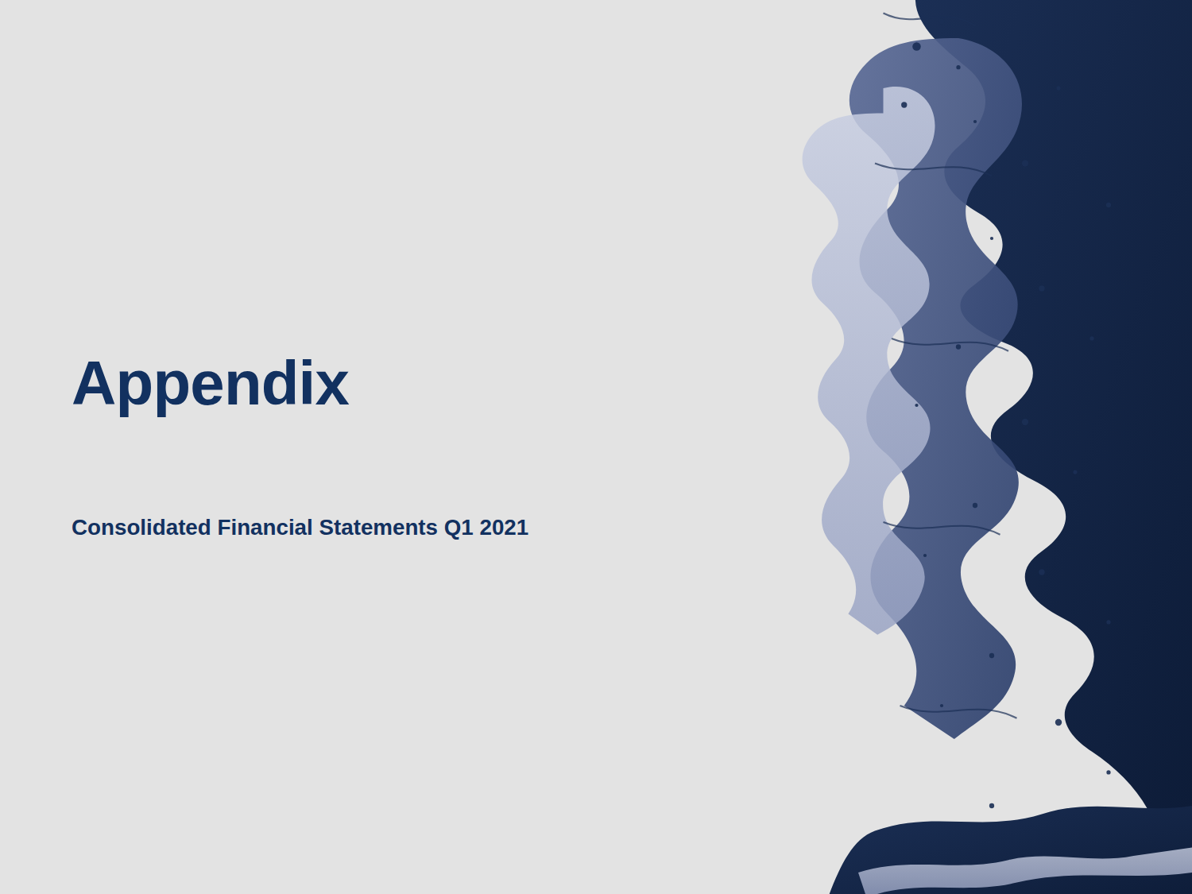Appendix
Consolidated Financial Statements Q1 2021